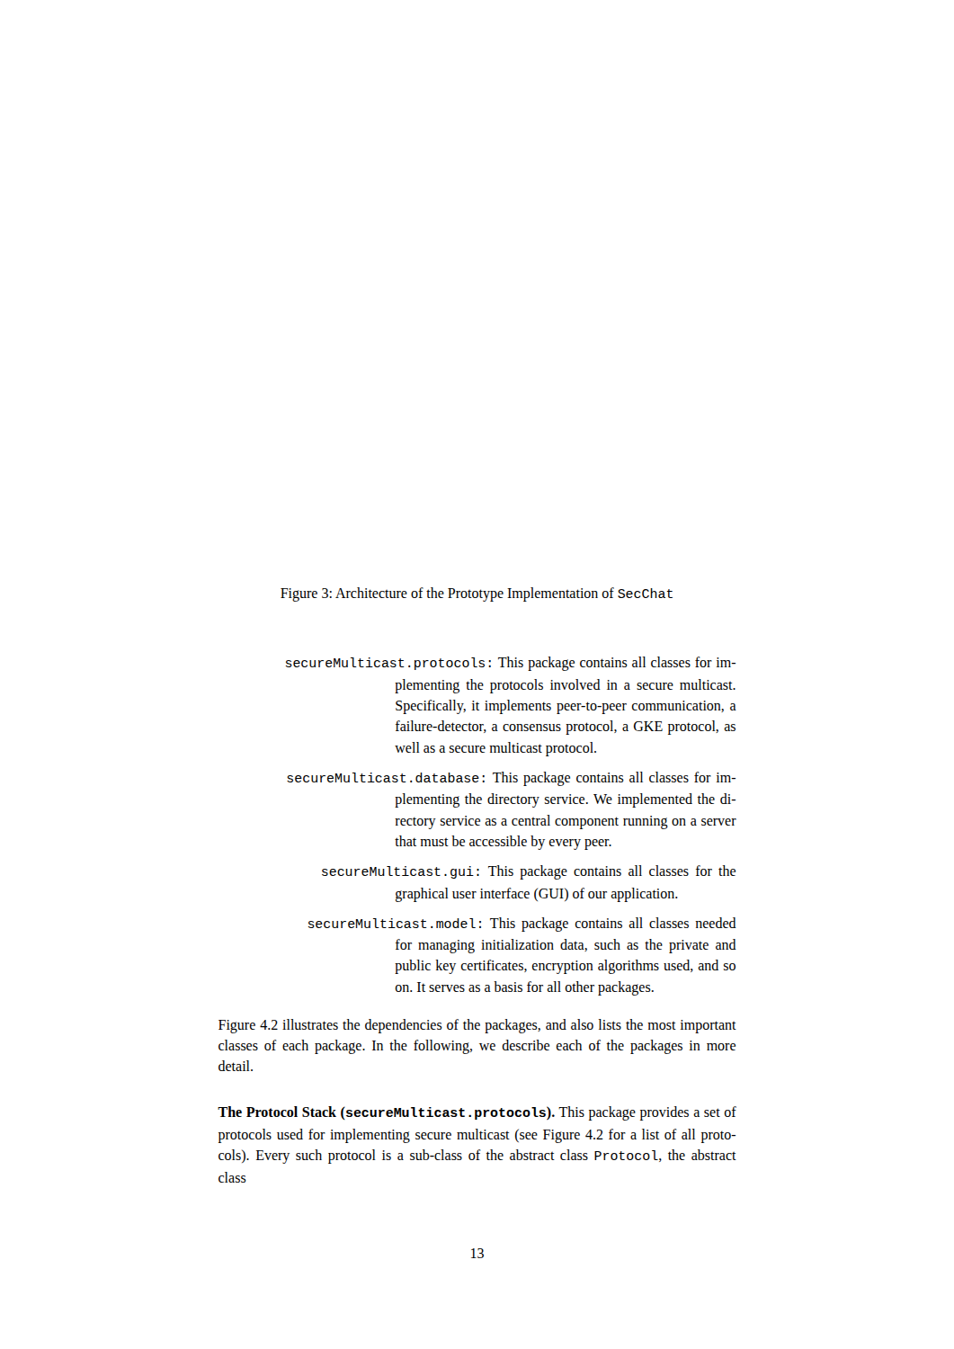Figure 3: Architecture of the Prototype Implementation of SecChat
secureMulticast.protocols: This package contains all classes for implementing the protocols involved in a secure multicast. Specifically, it implements peer-to-peer communication, a failure-detector, a consensus protocol, a GKE protocol, as well as a secure multicast protocol.
secureMulticast.database: This package contains all classes for implementing the directory service. We implemented the directory service as a central component running on a server that must be accessible by every peer.
secureMulticast.gui: This package contains all classes for the graphical user interface (GUI) of our application.
secureMulticast.model: This package contains all classes needed for managing initialization data, such as the private and public key certificates, encryption algorithms used, and so on. It serves as a basis for all other packages.
Figure 4.2 illustrates the dependencies of the packages, and also lists the most important classes of each package. In the following, we describe each of the packages in more detail.
The Protocol Stack (secureMulticast.protocols). This package provides a set of protocols used for implementing secure multicast (see Figure 4.2 for a list of all protocols). Every such protocol is a sub-class of the abstract class Protocol, the abstract class
13